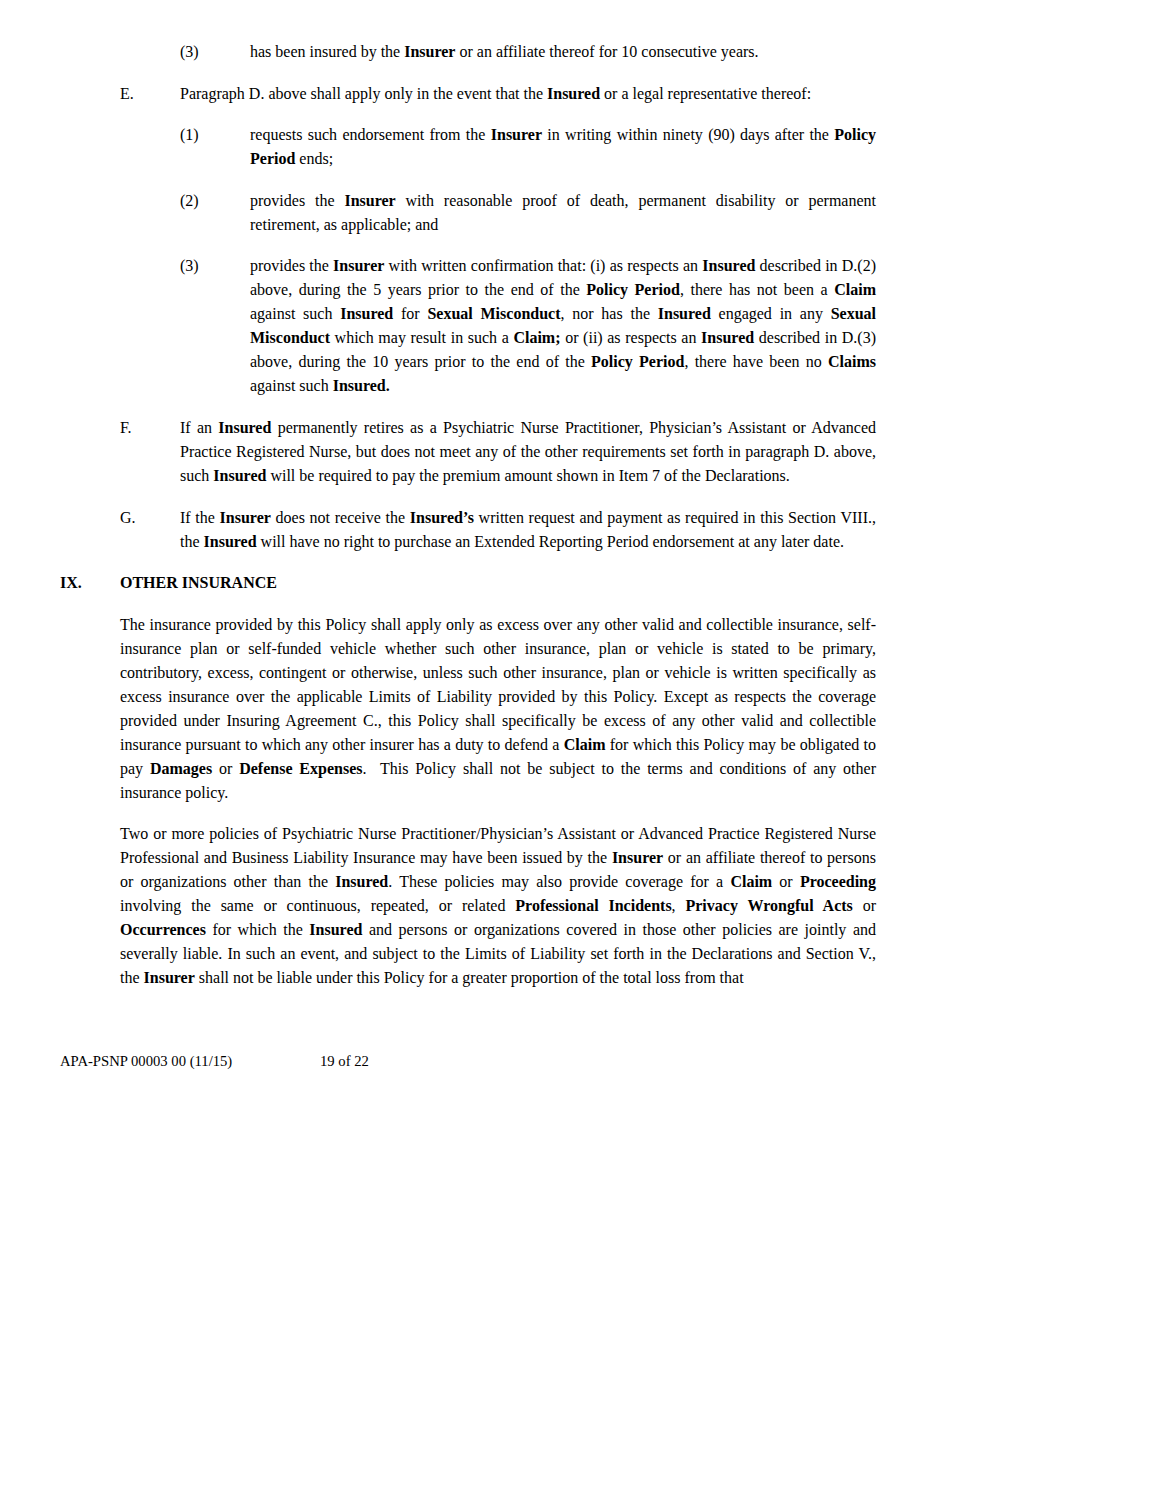(3)
has been insured by the Insurer or an affiliate thereof for 10 consecutive years.
E.
Paragraph D. above shall apply only in the event that the Insured or a legal representative thereof:
(1)
requests such endorsement from the Insurer in writing within ninety (90) days after the Policy Period ends;
(2)
provides the Insurer with reasonable proof of death, permanent disability or permanent retirement, as applicable; and
(3)
provides the Insurer with written confirmation that: (i) as respects an Insured described in D.(2) above, during the 5 years prior to the end of the Policy Period, there has not been a Claim against such Insured for Sexual Misconduct, nor has the Insured engaged in any Sexual Misconduct which may result in such a Claim; or (ii) as respects an Insured described in D.(3) above, during the 10 years prior to the end of the Policy Period, there have been no Claims against such Insured.
F.
If an Insured permanently retires as a Psychiatric Nurse Practitioner, Physician’s Assistant or Advanced Practice Registered Nurse, but does not meet any of the other requirements set forth in paragraph D. above, such Insured will be required to pay the premium amount shown in Item 7 of the Declarations.
G.
If the Insurer does not receive the Insured’s written request and payment as required in this Section VIII., the Insured will have no right to purchase an Extended Reporting Period endorsement at any later date.
IX.
OTHER INSURANCE
The insurance provided by this Policy shall apply only as excess over any other valid and collectible insurance, self-insurance plan or self-funded vehicle whether such other insurance, plan or vehicle is stated to be primary, contributory, excess, contingent or otherwise, unless such other insurance, plan or vehicle is written specifically as excess insurance over the applicable Limits of Liability provided by this Policy. Except as respects the coverage provided under Insuring Agreement C., this Policy shall specifically be excess of any other valid and collectible insurance pursuant to which any other insurer has a duty to defend a Claim for which this Policy may be obligated to pay Damages or Defense Expenses. This Policy shall not be subject to the terms and conditions of any other insurance policy.
Two or more policies of Psychiatric Nurse Practitioner/Physician’s Assistant or Advanced Practice Registered Nurse Professional and Business Liability Insurance may have been issued by the Insurer or an affiliate thereof to persons or organizations other than the Insured. These policies may also provide coverage for a Claim or Proceeding involving the same or continuous, repeated, or related Professional Incidents, Privacy Wrongful Acts or Occurrences for which the Insured and persons or organizations covered in those other policies are jointly and severally liable. In such an event, and subject to the Limits of Liability set forth in the Declarations and Section V., the Insurer shall not be liable under this Policy for a greater proportion of the total loss from that
APA-PSNP 00003 00 (11/15)
19 of 22